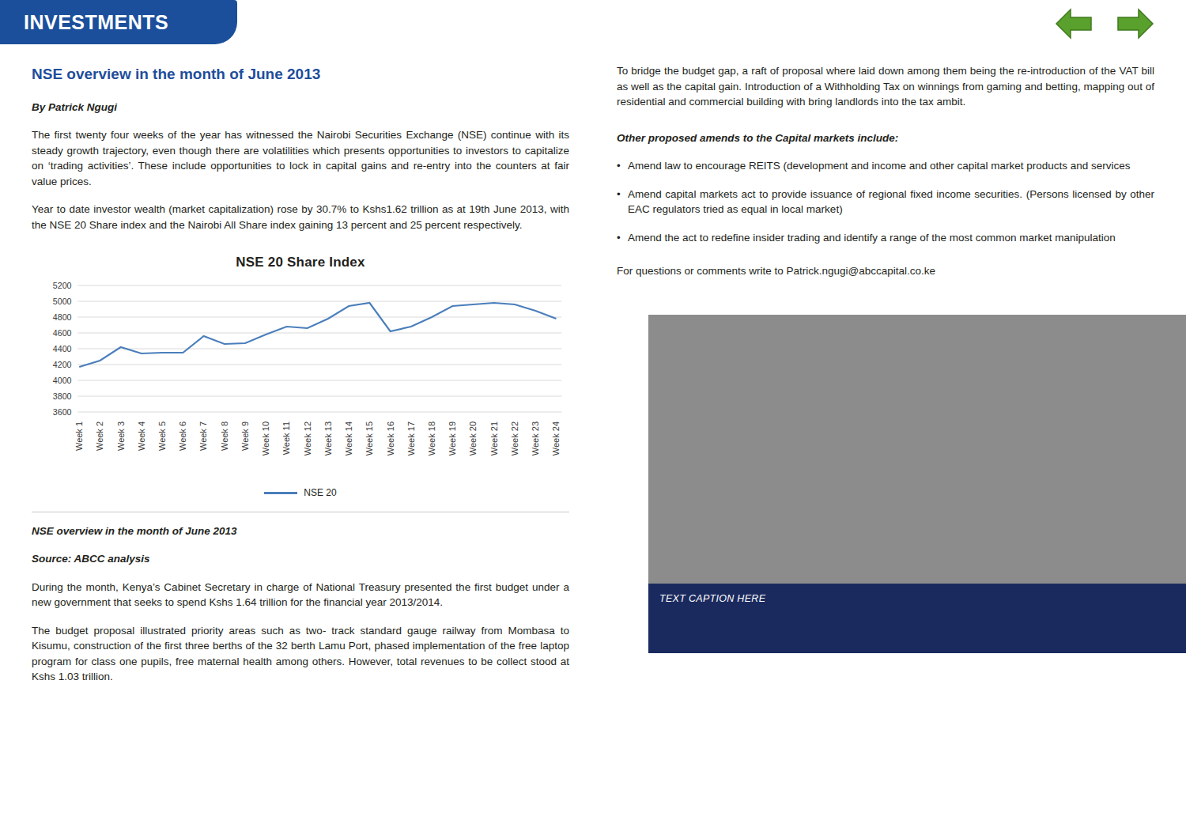INVESTMENTS
NSE overview in the month of June 2013
By Patrick Ngugi
The first twenty four weeks of the year has witnessed the Nairobi Securities Exchange (NSE) continue with its steady growth trajectory, even though there are volatilities which presents opportunities to investors to capitalize on ‘trading activities’. These include opportunities to lock in capital gains and re-entry into the counters at fair value prices.
Year to date investor wealth (market capitalization) rose by 30.7% to Kshs1.62 trillion as at 19th June 2013, with the NSE 20 Share index and the Nairobi All Share index gaining 13 percent and 25 percent respectively.
NSE 20 Share Index
5200 5000 4800 4600 4400 4200 4000 3800 3600 Week 1 Week 2 Week 3 Week 4 Week 5 Week 6 Week 7 Week 8 Week 9 Week 10 Week 11 Week 12 Week 13 Week 14 Week 15 Week 16 Week 17 Week 18 Week 19 Week 20 Week 21 Week 22 Week 23 Week 24
NSE 20
NSE overview in the month of June 2013
Source: ABCC analysis
During the month, Kenya’s Cabinet Secretary in charge of National Treasury presented the first budget under a new government that seeks to spend Kshs 1.64 trillion for the financial year 2013/2014.
The budget proposal illustrated priority areas such as two- track standard gauge railway from Mombasa to Kisumu, construction of the first three berths of the 32 berth Lamu Port, phased implementation of the free laptop program for class one pupils, free maternal health among others. However, total revenues to be collect stood at Kshs 1.03 trillion.
To bridge the budget gap, a raft of proposal where laid down among them being the re-introduction of the VAT bill as well as the capital gain. Introduction of a Withholding Tax on winnings from gaming and betting, mapping out of residential and commercial building with bring landlords into the tax ambit.
Other proposed amends to the Capital markets include:
Amend law to encourage REITS (development and income and other capital market products and services
Amend capital markets act to provide issuance of regional fixed income securities. (Persons licensed by other EAC regulators tried as equal in local market)
Amend the act to redefine insider trading and identify a range of the most common market manipulation
For questions or comments write to Patrick.ngugi@abccapital.co.ke
TEXT CAPTION HERE